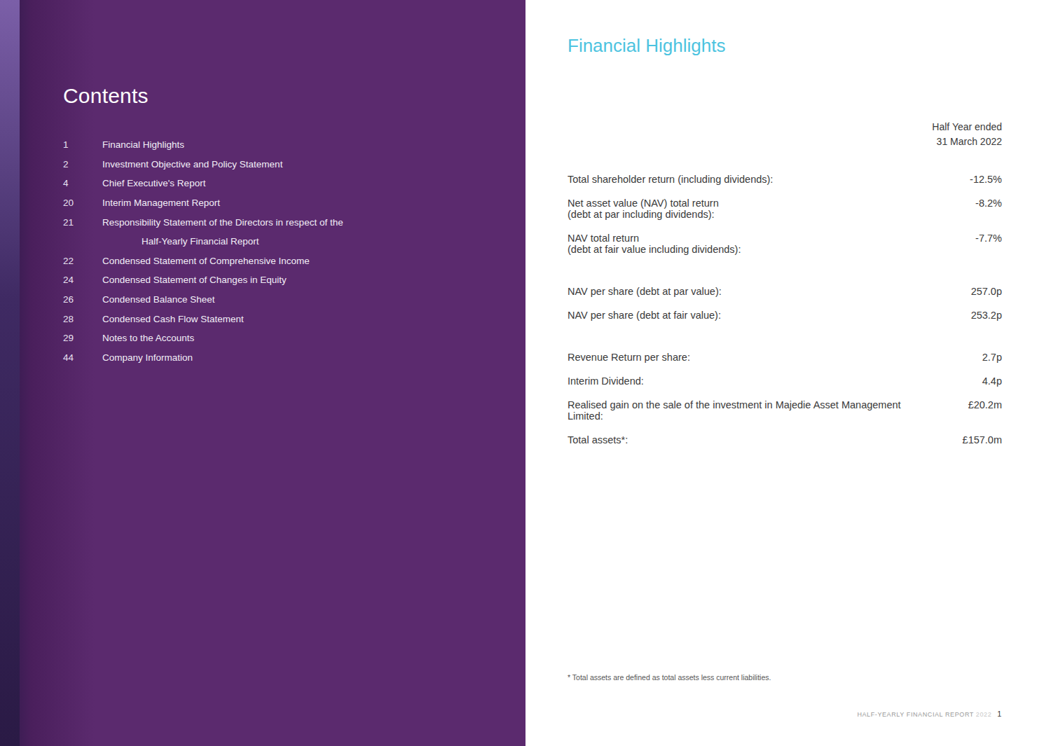Contents
| 1 | Financial Highlights |
| 2 | Investment Objective and Policy Statement |
| 4 | Chief Executive's Report |
| 20 | Interim Management Report |
| 21 | Responsibility Statement of the Directors in respect of the |
| | Half-Yearly Financial Report |
| 22 | Condensed Statement of Comprehensive Income |
| 24 | Condensed Statement of Changes in Equity |
| 26 | Condensed Balance Sheet |
| 28 | Condensed Cash Flow Statement |
| 29 | Notes to the Accounts |
| 44 | Company Information |
Financial Highlights
Half Year ended
31 March 2022
| Total shareholder return (including dividends): | -12.5% |
| Net asset value (NAV) total return (debt at par including dividends): | -8.2% |
| NAV total return (debt at fair value including dividends): | -7.7% |
| NAV per share (debt at par value): | 257.0p |
| NAV per share (debt at fair value): | 253.2p |
| Revenue Return per share: | 2.7p |
| Interim Dividend: | 4.4p |
| Realised gain on the sale of the investment in Majedie Asset Management Limited: | £20.2m |
| Total assets*: | £157.0m |
* Total assets are defined as total assets less current liabilities.
HALF-YEARLY FINANCIAL REPORT 20221